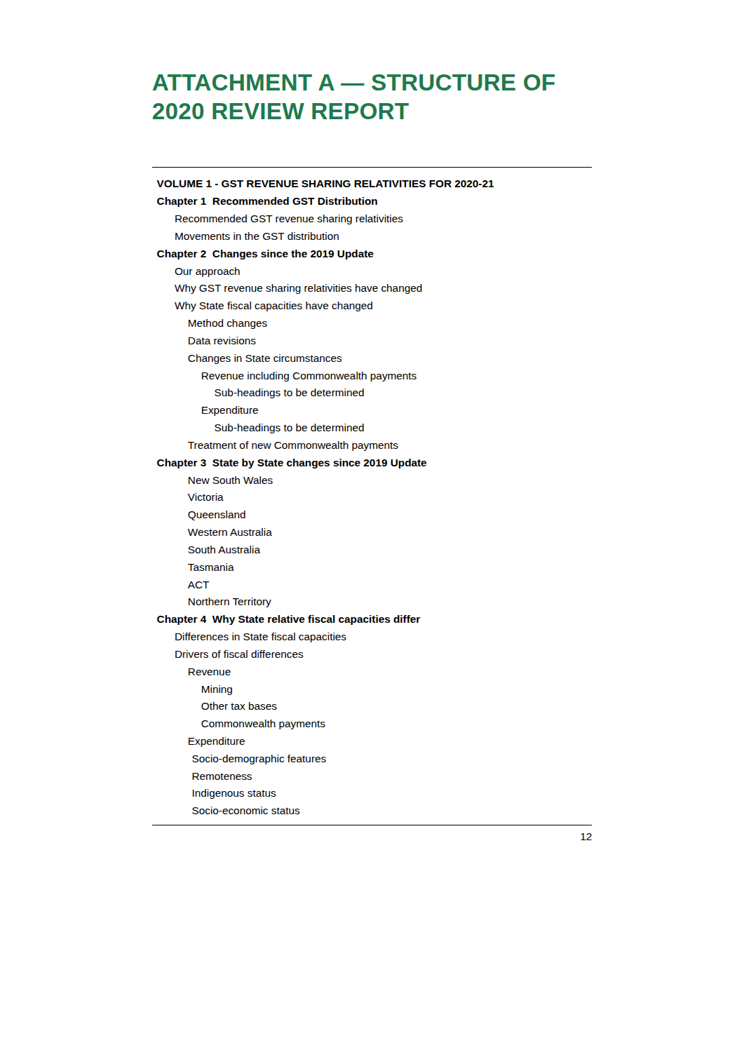ATTACHMENT A — STRUCTURE OF 2020 REVIEW REPORT
VOLUME 1 - GST REVENUE SHARING RELATIVITIES FOR 2020-21
Chapter 1 Recommended GST Distribution
Recommended GST revenue sharing relativities
Movements in the GST distribution
Chapter 2 Changes since the 2019 Update
Our approach
Why GST revenue sharing relativities have changed
Why State fiscal capacities have changed
Method changes
Data revisions
Changes in State circumstances
Revenue including Commonwealth payments
Sub-headings to be determined
Expenditure
Sub-headings to be determined
Treatment of new Commonwealth payments
Chapter 3 State by State changes since 2019 Update
New South Wales
Victoria
Queensland
Western Australia
South Australia
Tasmania
ACT
Northern Territory
Chapter 4 Why State relative fiscal capacities differ
Differences in State fiscal capacities
Drivers of fiscal differences
Revenue
Mining
Other tax bases
Commonwealth payments
Expenditure
Socio-demographic features
Remoteness
Indigenous status
Socio-economic status
12